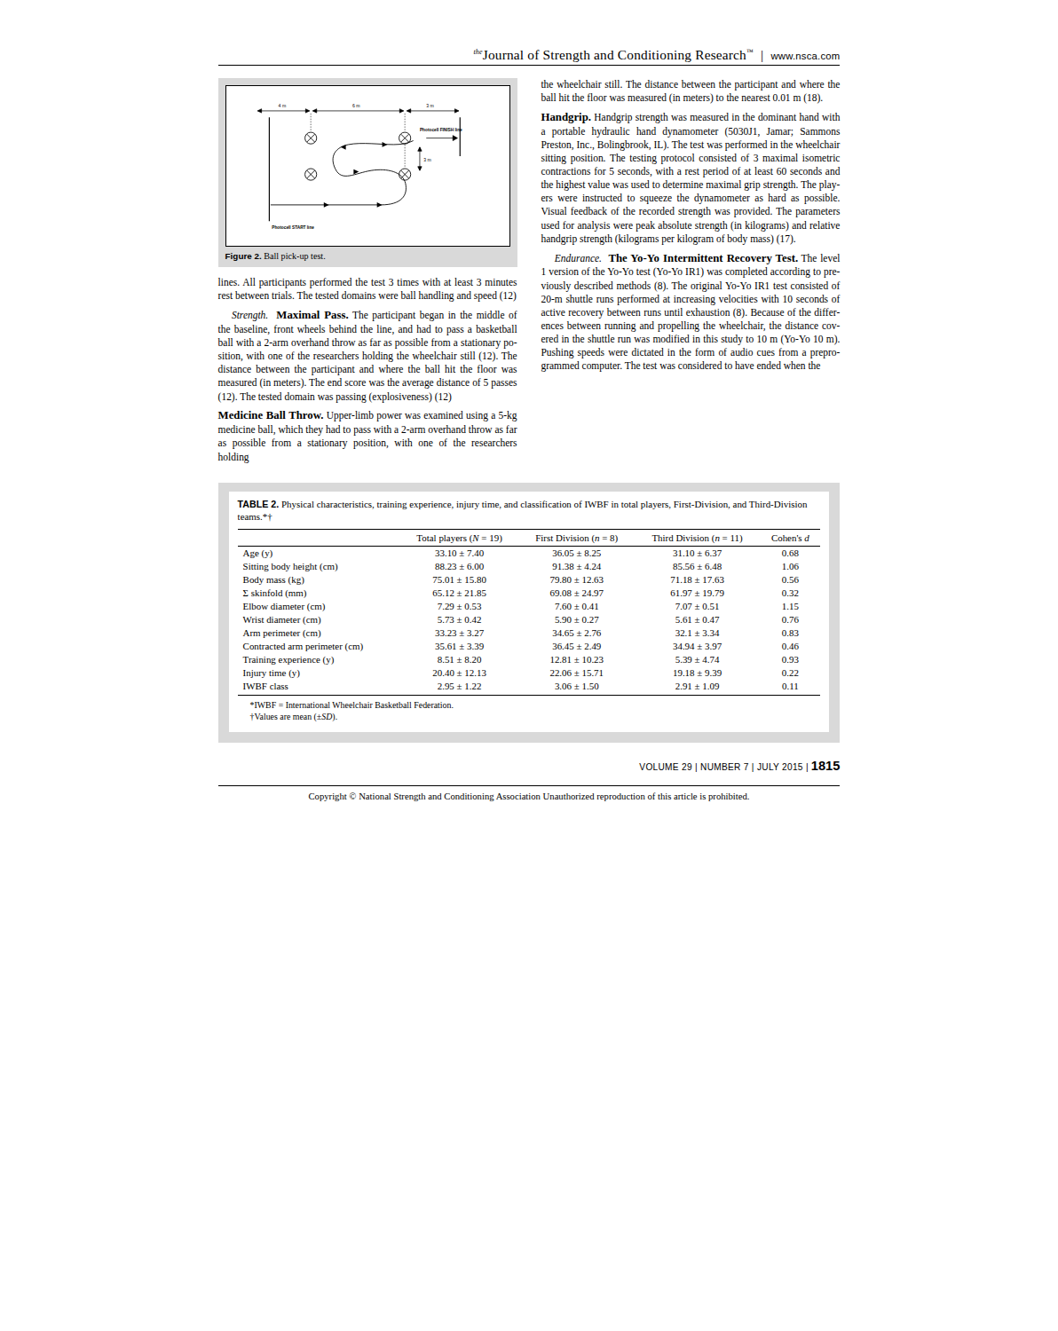the Journal of Strength and Conditioning Research™ | www.nsca.com
4 m 6 m 3 m Photocell FINISH line 3 m Photocell START line
Figure 2. Ball pick-up test.
lines. All participants performed the test 3 times with at least 3 minutes rest between trials. The tested domains were ball handling and speed (12)
Strength. Maximal Pass. The participant began in the middle of the baseline, front wheels behind the line, and had to pass a basketball ball with a 2-arm overhand throw as far as possible from a stationary position, with one of the researchers holding the wheelchair still (12). The distance between the participant and where the ball hit the floor was measured (in meters). The end score was the average distance of 5 passes (12). The tested domain was passing (explosiveness) (12)
Medicine Ball Throw. Upper-limb power was examined using a 5-kg medicine ball, which they had to pass with a 2-arm overhand throw as far as possible from a stationary position, with one of the researchers holding
the wheelchair still. The distance between the participant and where the ball hit the floor was measured (in meters) to the nearest 0.01 m (18).
Handgrip. Handgrip strength was measured in the dominant hand with a portable hydraulic hand dynamometer (5030J1, Jamar; Sammons Preston, Inc., Bolingbrook, IL). The test was performed in the wheelchair sitting position. The testing protocol consisted of 3 maximal isometric contractions for 5 seconds, with a rest period of at least 60 seconds and the highest value was used to determine maximal grip strength. The players were instructed to squeeze the dynamometer as hard as possible. Visual feedback of the recorded strength was provided. The parameters used for analysis were peak absolute strength (in kilograms) and relative handgrip strength (kilograms per kilogram of body mass) (17).
Endurance. The Yo-Yo Intermittent Recovery Test. The level 1 version of the Yo-Yo test (Yo-Yo IR1) was completed according to previously described methods (8). The original Yo-Yo IR1 test consisted of 20-m shuttle runs performed at increasing velocities with 10 seconds of active recovery between runs until exhaustion (8). Because of the differences between running and propelling the wheelchair, the distance covered in the shuttle run was modified in this study to 10 m (Yo-Yo 10 m). Pushing speeds were dictated in the form of audio cues from a preprogrammed computer. The test was considered to have ended when the
TABLE 2. Physical characteristics, training experience, injury time, and classification of IWBF in total players, First-Division, and Third-Division teams.*†
| | Total players ( N = 19) | First Division ( n = 8) | Third Division ( n = 11) | Cohen's d |
| --- | --- | --- | --- | --- |
| Age (y) | 33.10 ± 7.40 | 36.05 ± 8.25 | 31.10 ± 6.37 | 0.68 |
| Sitting body height (cm) | 88.23 ± 6.00 | 91.38 ± 4.24 | 85.56 ± 6.48 | 1.06 |
| Body mass (kg) | 75.01 ± 15.80 | 79.80 ± 12.63 | 71.18 ± 17.63 | 0.56 |
| Σ skinfold (mm) | 65.12 ± 21.85 | 69.08 ± 24.97 | 61.97 ± 19.79 | 0.32 |
| Elbow diameter (cm) | 7.29 ± 0.53 | 7.60 ± 0.41 | 7.07 ± 0.51 | 1.15 |
| Wrist diameter (cm) | 5.73 ± 0.42 | 5.90 ± 0.27 | 5.61 ± 0.47 | 0.76 |
| Arm perimeter (cm) | 33.23 ± 3.27 | 34.65 ± 2.76 | 32.1 ± 3.34 | 0.83 |
| Contracted arm perimeter (cm) | 35.61 ± 3.39 | 36.45 ± 2.49 | 34.94 ± 3.97 | 0.46 |
| Training experience (y) | 8.51 ± 8.20 | 12.81 ± 10.23 | 5.39 ± 4.74 | 0.93 |
| Injury time (y) | 20.40 ± 12.13 | 22.06 ± 15.71 | 19.18 ± 9.39 | 0.22 |
| IWBF class | 2.95 ± 1.22 | 3.06 ± 1.50 | 2.91 ± 1.09 | 0.11 |
*IWBF = International Wheelchair Basketball Federation.
†Values are mean (±SD).
VOLUME 29 | NUMBER 7 | JULY 2015 | 1815
Copyright © National Strength and Conditioning Association Unauthorized reproduction of this article is prohibited.